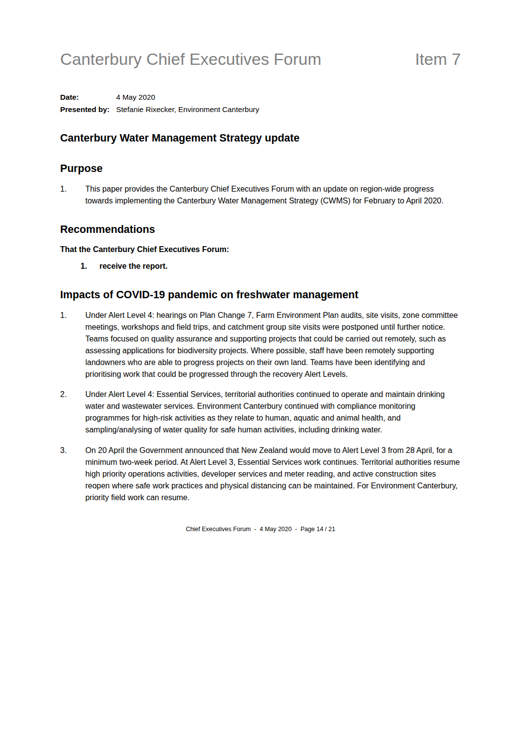Canterbury Chief Executives Forum Item 7
Date: 4 May 2020
Presented by: Stefanie Rixecker, Environment Canterbury
Canterbury Water Management Strategy update
Purpose
This paper provides the Canterbury Chief Executives Forum with an update on region-wide progress towards implementing the Canterbury Water Management Strategy (CWMS) for February to April 2020.
Recommendations
That the Canterbury Chief Executives Forum:
receive the report.
Impacts of COVID-19 pandemic on freshwater management
Under Alert Level 4: hearings on Plan Change 7, Farm Environment Plan audits, site visits, zone committee meetings, workshops and field trips, and catchment group site visits were postponed until further notice. Teams focused on quality assurance and supporting projects that could be carried out remotely, such as assessing applications for biodiversity projects. Where possible, staff have been remotely supporting landowners who are able to progress projects on their own land. Teams have been identifying and prioritising work that could be progressed through the recovery Alert Levels.
Under Alert Level 4: Essential Services, territorial authorities continued to operate and maintain drinking water and wastewater services. Environment Canterbury continued with compliance monitoring programmes for high-risk activities as they relate to human, aquatic and animal health, and sampling/analysing of water quality for safe human activities, including drinking water.
On 20 April the Government announced that New Zealand would move to Alert Level 3 from 28 April, for a minimum two-week period. At Alert Level 3, Essential Services work continues. Territorial authorities resume high priority operations activities, developer services and meter reading, and active construction sites reopen where safe work practices and physical distancing can be maintained. For Environment Canterbury, priority field work can resume.
Chief Executives Forum - 4 May 2020 - Page 14 / 21